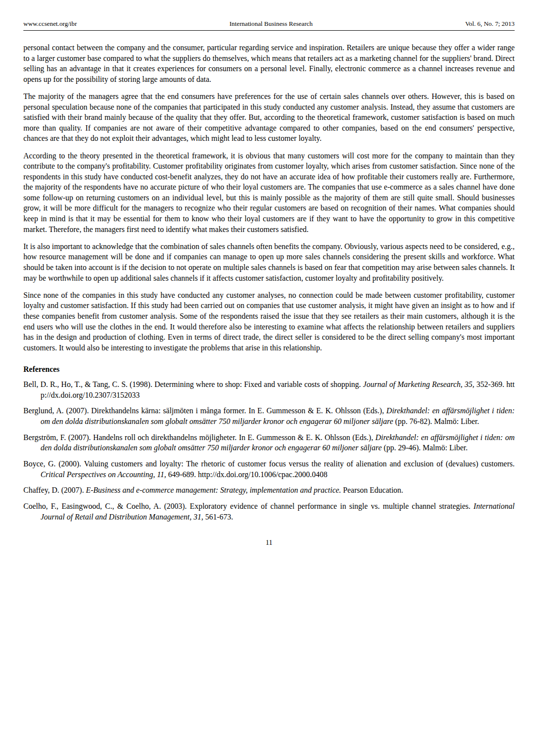www.ccsenet.org/ibr
International Business Research
Vol. 6, No. 7; 2013
personal contact between the company and the consumer, particular regarding service and inspiration. Retailers are unique because they offer a wider range to a larger customer base compared to what the suppliers do themselves, which means that retailers act as a marketing channel for the suppliers' brand. Direct selling has an advantage in that it creates experiences for consumers on a personal level. Finally, electronic commerce as a channel increases revenue and opens up for the possibility of storing large amounts of data.
The majority of the managers agree that the end consumers have preferences for the use of certain sales channels over others. However, this is based on personal speculation because none of the companies that participated in this study conducted any customer analysis. Instead, they assume that customers are satisfied with their brand mainly because of the quality that they offer. But, according to the theoretical framework, customer satisfaction is based on much more than quality. If companies are not aware of their competitive advantage compared to other companies, based on the end consumers' perspective, chances are that they do not exploit their advantages, which might lead to less customer loyalty.
According to the theory presented in the theoretical framework, it is obvious that many customers will cost more for the company to maintain than they contribute to the company's profitability. Customer profitability originates from customer loyalty, which arises from customer satisfaction. Since none of the respondents in this study have conducted cost-benefit analyzes, they do not have an accurate idea of how profitable their customers really are. Furthermore, the majority of the respondents have no accurate picture of who their loyal customers are. The companies that use e-commerce as a sales channel have done some follow-up on returning customers on an individual level, but this is mainly possible as the majority of them are still quite small. Should businesses grow, it will be more difficult for the managers to recognize who their regular customers are based on recognition of their names. What companies should keep in mind is that it may be essential for them to know who their loyal customers are if they want to have the opportunity to grow in this competitive market. Therefore, the managers first need to identify what makes their customers satisfied.
It is also important to acknowledge that the combination of sales channels often benefits the company. Obviously, various aspects need to be considered, e.g., how resource management will be done and if companies can manage to open up more sales channels considering the present skills and workforce. What should be taken into account is if the decision to not operate on multiple sales channels is based on fear that competition may arise between sales channels. It may be worthwhile to open up additional sales channels if it affects customer satisfaction, customer loyalty and profitability positively.
Since none of the companies in this study have conducted any customer analyses, no connection could be made between customer profitability, customer loyalty and customer satisfaction. If this study had been carried out on companies that use customer analysis, it might have given an insight as to how and if these companies benefit from customer analysis. Some of the respondents raised the issue that they see retailers as their main customers, although it is the end users who will use the clothes in the end. It would therefore also be interesting to examine what affects the relationship between retailers and suppliers has in the design and production of clothing. Even in terms of direct trade, the direct seller is considered to be the direct selling company's most important customers. It would also be interesting to investigate the problems that arise in this relationship.
References
Bell, D. R., Ho, T., & Tang, C. S. (1998). Determining where to shop: Fixed and variable costs of shopping. Journal of Marketing Research, 35, 352-369. http://dx.doi.org/10.2307/3152033
Berglund, A. (2007). Direkthandelns kärna: säljmöten i många former. In E. Gummesson & E. K. Ohlsson (Eds.), Direkthandel: en affärsmöjlighet i tiden: om den dolda distributionskanalen som globalt omsätter 750 miljarder kronor och engagerar 60 miljoner säljare (pp. 76-82). Malmö: Liber.
Bergström, F. (2007). Handelns roll och direkthandelns möjligheter. In E. Gummesson & E. K. Ohlsson (Eds.), Direkthandel: en affärsmöjlighet i tiden: om den dolda distributionskanalen som globalt omsätter 750 miljarder kronor och engagerar 60 miljoner säljare (pp. 29-46). Malmö: Liber.
Boyce, G. (2000). Valuing customers and loyalty: The rhetoric of customer focus versus the reality of alienation and exclusion of (devalues) customers. Critical Perspectives on Accounting, 11, 649-689. http://dx.doi.org/10.1006/cpac.2000.0408
Chaffey, D. (2007). E-Business and e-commerce management: Strategy, implementation and practice. Pearson Education.
Coelho, F., Easingwood, C., & Coelho, A. (2003). Exploratory evidence of channel performance in single vs. multiple channel strategies. International Journal of Retail and Distribution Management, 31, 561-673.
11